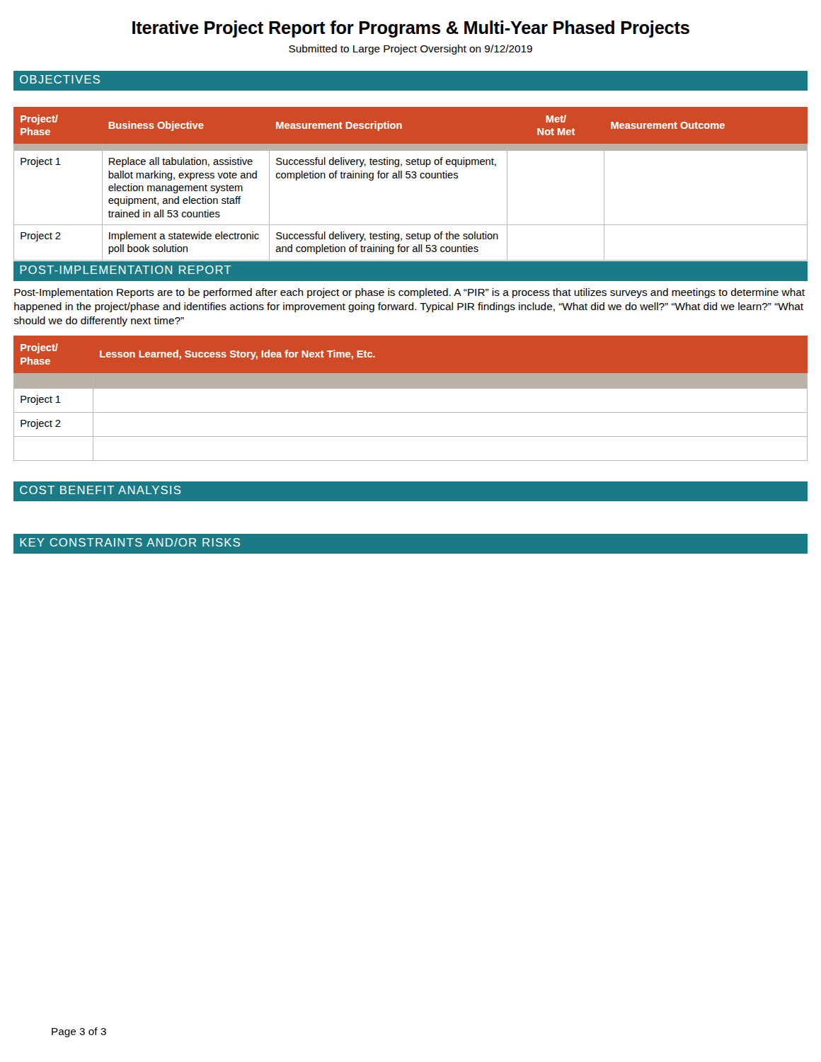Iterative Project Report for Programs & Multi-Year Phased Projects
Submitted to Large Project Oversight on 9/12/2019
OBJECTIVES
| Project/ Phase | Business Objective | Measurement Description | Met/ Not Met | Measurement Outcome |
| --- | --- | --- | --- | --- |
| Project 1 | Replace all tabulation, assistive ballot marking, express vote and election management system equipment, and election staff trained in all 53 counties | Successful delivery, testing, setup of equipment, completion of training for all 53 counties | | |
| Project 2 | Implement a statewide electronic poll book solution | Successful delivery, testing, setup of the solution and completion of training for all 53 counties | | |
POST-IMPLEMENTATION REPORT
Post-Implementation Reports are to be performed after each project or phase is completed. A “PIR” is a process that utilizes surveys and meetings to determine what happened in the project/phase and identifies actions for improvement going forward. Typical PIR findings include, “What did we do well?” “What did we learn?” “What should we do differently next time?”
| Project/ Phase | Lesson Learned, Success Story, Idea for Next Time, Etc. |
| --- | --- |
| Project 1 | |
| Project 2 | |
COST BENEFIT ANALYSIS
KEY CONSTRAINTS AND/OR RISKS
Page 3 of 3